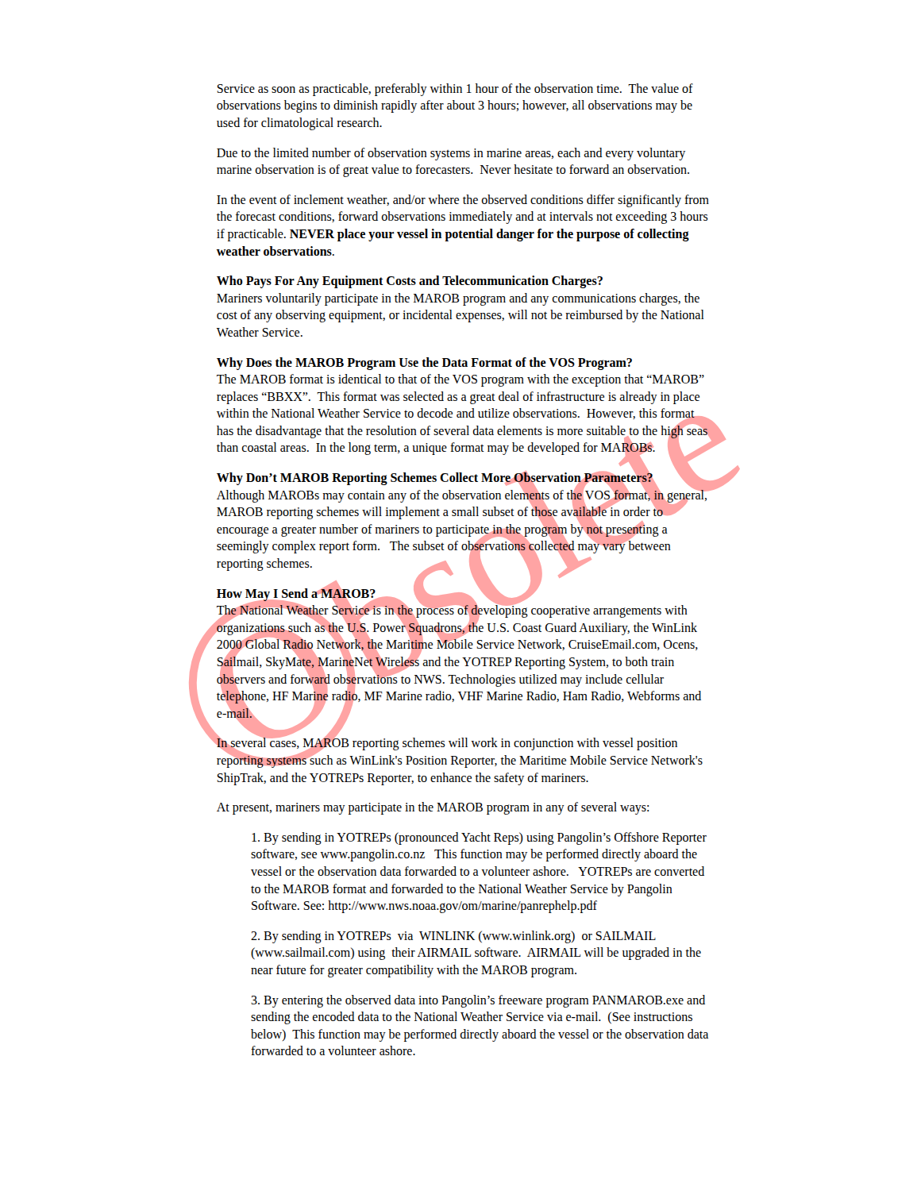Obsolete
Service as soon as practicable, preferably within 1 hour of the observation time. The value of observations begins to diminish rapidly after about 3 hours; however, all observations may be used for climatological research.
Due to the limited number of observation systems in marine areas, each and every voluntary marine observation is of great value to forecasters. Never hesitate to forward an observation.
In the event of inclement weather, and/or where the observed conditions differ significantly from the forecast conditions, forward observations immediately and at intervals not exceeding 3 hours if practicable. NEVER place your vessel in potential danger for the purpose of collecting weather observations.
Who Pays For Any Equipment Costs and Telecommunication Charges?
Mariners voluntarily participate in the MAROB program and any communications charges, the cost of any observing equipment, or incidental expenses, will not be reimbursed by the National Weather Service.
Why Does the MAROB Program Use the Data Format of the VOS Program?
The MAROB format is identical to that of the VOS program with the exception that “MAROB” replaces “BBXX”. This format was selected as a great deal of infrastructure is already in place within the National Weather Service to decode and utilize observations. However, this format has the disadvantage that the resolution of several data elements is more suitable to the high seas than coastal areas. In the long term, a unique format may be developed for MAROBs.
Why Don’t MAROB Reporting Schemes Collect More Observation Parameters?
Although MAROBs may contain any of the observation elements of the VOS format, in general, MAROB reporting schemes will implement a small subset of those available in order to encourage a greater number of mariners to participate in the program by not presenting a seemingly complex report form. The subset of observations collected may vary between reporting schemes.
How May I Send a MAROB?
The National Weather Service is in the process of developing cooperative arrangements with organizations such as the U.S. Power Squadrons, the U.S. Coast Guard Auxiliary, the WinLink 2000 Global Radio Network, the Maritime Mobile Service Network, CruiseEmail.com, Ocens, Sailmail, SkyMate, MarineNet Wireless and the YOTREP Reporting System, to both train observers and forward observations to NWS. Technologies utilized may include cellular telephone, HF Marine radio, MF Marine radio, VHF Marine Radio, Ham Radio, Webforms and e-mail.
In several cases, MAROB reporting schemes will work in conjunction with vessel position reporting systems such as WinLink's Position Reporter, the Maritime Mobile Service Network's ShipTrak, and the YOTREPs Reporter, to enhance the safety of mariners.
At present, mariners may participate in the MAROB program in any of several ways:
1. By sending in YOTREPs (pronounced Yacht Reps) using Pangolin’s Offshore Reporter software, see www.pangolin.co.nz This function may be performed directly aboard the vessel or the observation data forwarded to a volunteer ashore. YOTREPs are converted to the MAROB format and forwarded to the National Weather Service by Pangolin Software. See: http://www.nws.noaa.gov/om/marine/panrephelp.pdf
2. By sending in YOTREPs via WINLINK (www.winlink.org) or SAILMAIL (www.sailmail.com) using their AIRMAIL software. AIRMAIL will be upgraded in the near future for greater compatibility with the MAROB program.
3. By entering the observed data into Pangolin’s freeware program PANMAROB.exe and sending the encoded data to the National Weather Service via e-mail. (See instructions below) This function may be performed directly aboard the vessel or the observation data forwarded to a volunteer ashore.